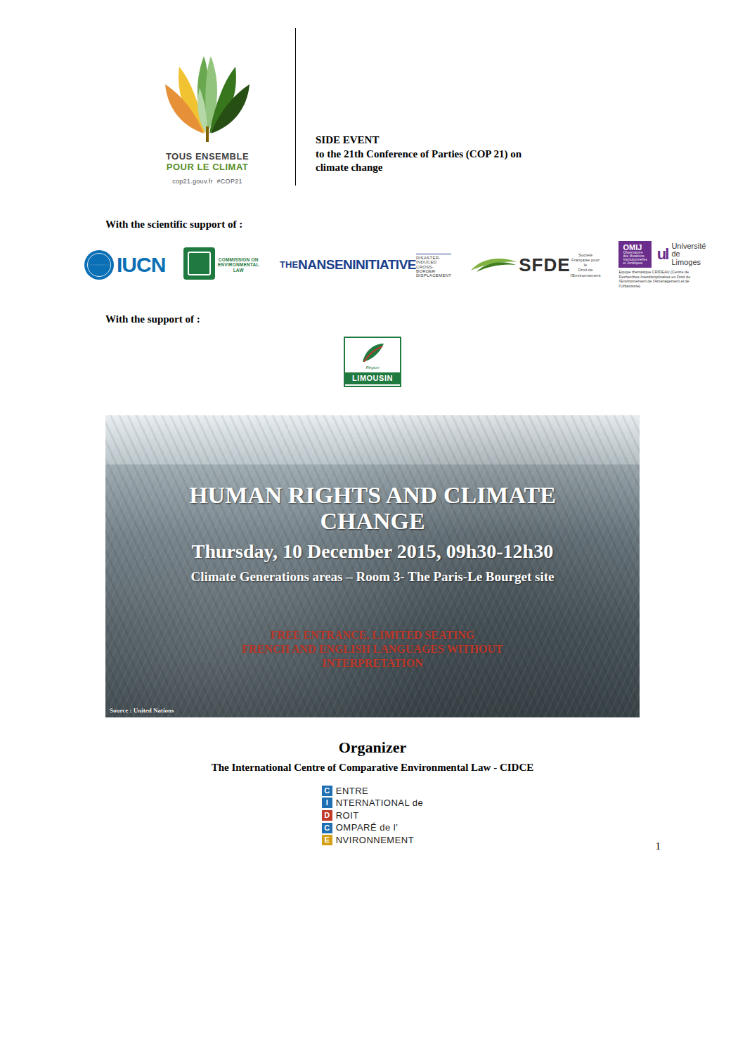TOUS ENSEMBLE
POUR LE CLIMAT
cop21.gouv.fr #COP21
SIDE EVENT
to the 21th Conference of Parties (COP 21) on
climate change
With the scientific support of :
IUCN
COMMISSION ON
ENVIRONMENTAL LAW
THE
NANSEN
INITIATIVE
DISASTER-INDUCED CROSS-BORDER DISPLACEMENT
SFDE
Société Française pour le
Droit de l'Environnement
OMIJ Observatoire des Mutations
Institutionnelles
et Juridiques
ul
Université
de Limoges
Equipe thématique CRIDEAU (Centre de Recherches Interdisciplinaires en Droit de l'Environnement de l'Aménagement et de l'Urbanisme)
With the support of :
Région
LIMOUSIN
HUMAN RIGHTS AND CLIMATE
CHANGE
Thursday, 10 December 2015, 09h30-12h30
Climate Generations areas – Room 3- The Paris-Le Bourget site
FREE ENTRANCE, LIMITED SEATING
FRENCH AND ENGLISH LANGUAGES WITHOUT
INTERPRETATION
Source : United Nations
Organizer
The International Centre of Comparative Environmental Law - CIDCE
CENTRE
INTERNATIONAL de
DROIT
COMPARÉ de l'
ENVIRONNEMENT
1